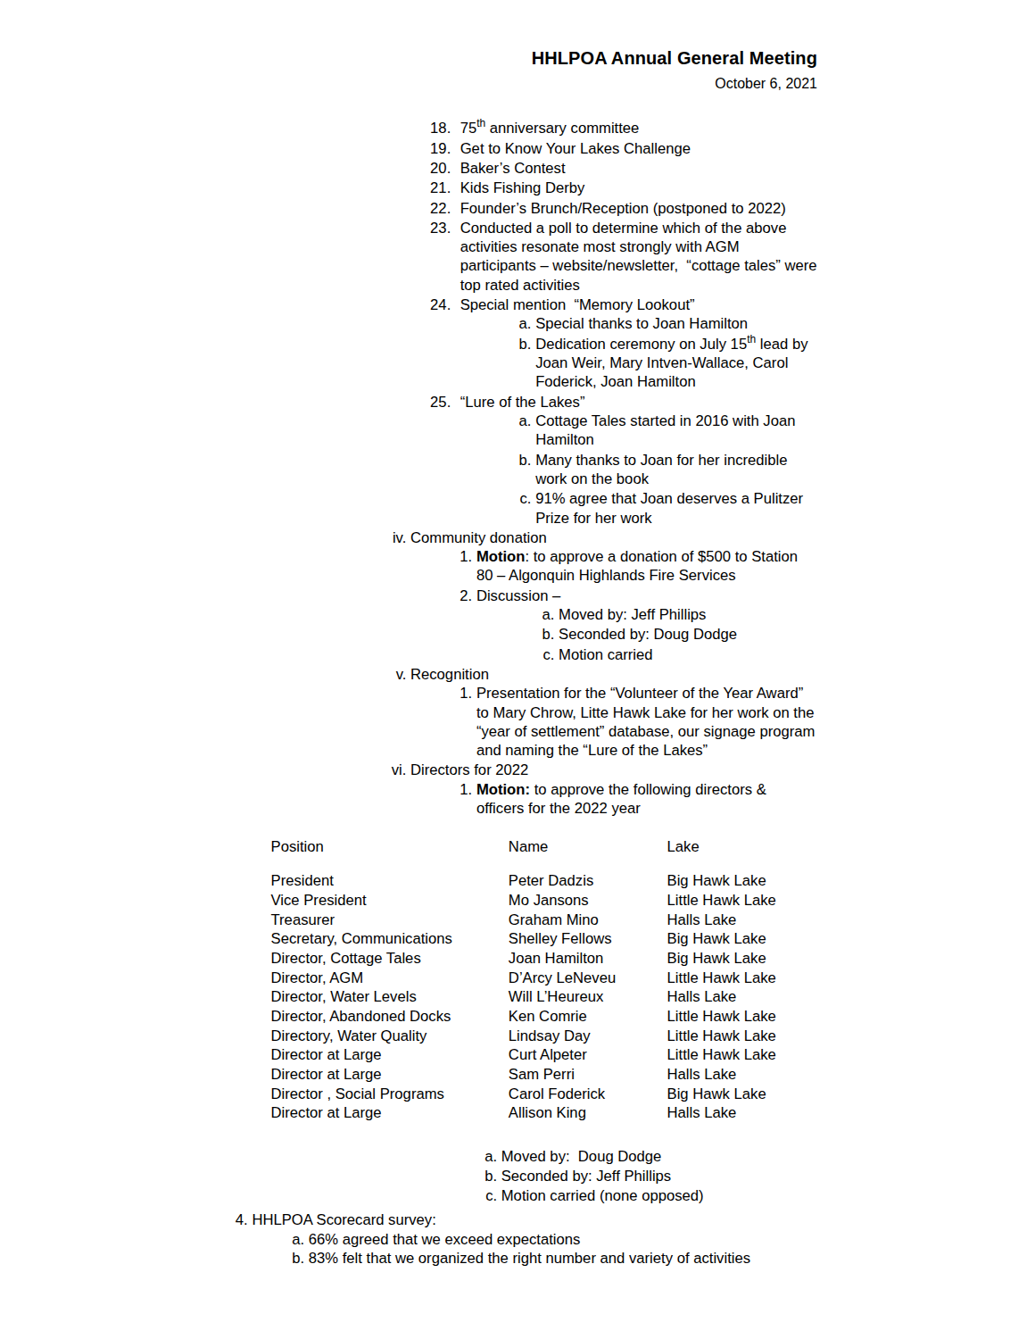HHLPOA Annual General Meeting
October 6, 2021
75th anniversary committee
Get to Know Your Lakes Challenge
Baker’s Contest
Kids Fishing Derby
Founder’s Brunch/Reception (postponed to 2022)
Conducted a poll to determine which of the above activities resonate most strongly with AGM participants – website/newsletter, “cottage tales” were top rated activities
Special mention “Memory Lookout”
Special thanks to Joan Hamilton
Dedication ceremony on July 15th lead by Joan Weir, Mary Intven-Wallace, Carol Foderick, Joan Hamilton
“Lure of the Lakes”
Cottage Tales started in 2016 with Joan Hamilton
Many thanks to Joan for her incredible work on the book
91% agree that Joan deserves a Pulitzer Prize for her work
Community donation
Motion: to approve a donation of $500 to Station 80 – Algonquin Highlands Fire Services
Discussion –
Moved by: Jeff Phillips
Seconded by: Doug Dodge
Motion carried
Recognition
Presentation for the “Volunteer of the Year Award” to Mary Chrow, Litte Hawk Lake for her work on the “year of settlement” database, our signage program and naming the “Lure of the Lakes”
Directors for 2022
Motion: to approve the following directors & officers for the 2022 year
| Position | Name | Lake |
| --- | --- | --- |
| President | Peter Dadzis | Big Hawk Lake |
| Vice President | Mo Jansons | Little Hawk Lake |
| Treasurer | Graham Mino | Halls Lake |
| Secretary, Communications | Shelley Fellows | Big Hawk Lake |
| Director, Cottage Tales | Joan Hamilton | Big Hawk Lake |
| Director, AGM | D’Arcy LeNeveu | Little Hawk Lake |
| Director, Water Levels | Will L’Heureux | Halls Lake |
| Director, Abandoned Docks | Ken Comrie | Little Hawk Lake |
| Directory, Water Quality | Lindsay Day | Little Hawk Lake |
| Director at Large | Curt Alpeter | Little Hawk Lake |
| Director at Large | Sam Perri | Halls Lake |
| Director , Social Programs | Carol Foderick | Big Hawk Lake |
| Director at Large | Allison King | Halls Lake |
Moved by: Doug Dodge
Seconded by: Jeff Phillips
Motion carried (none opposed)
HHLPOA Scorecard survey:
66% agreed that we exceed expectations
83% felt that we organized the right number and variety of activities